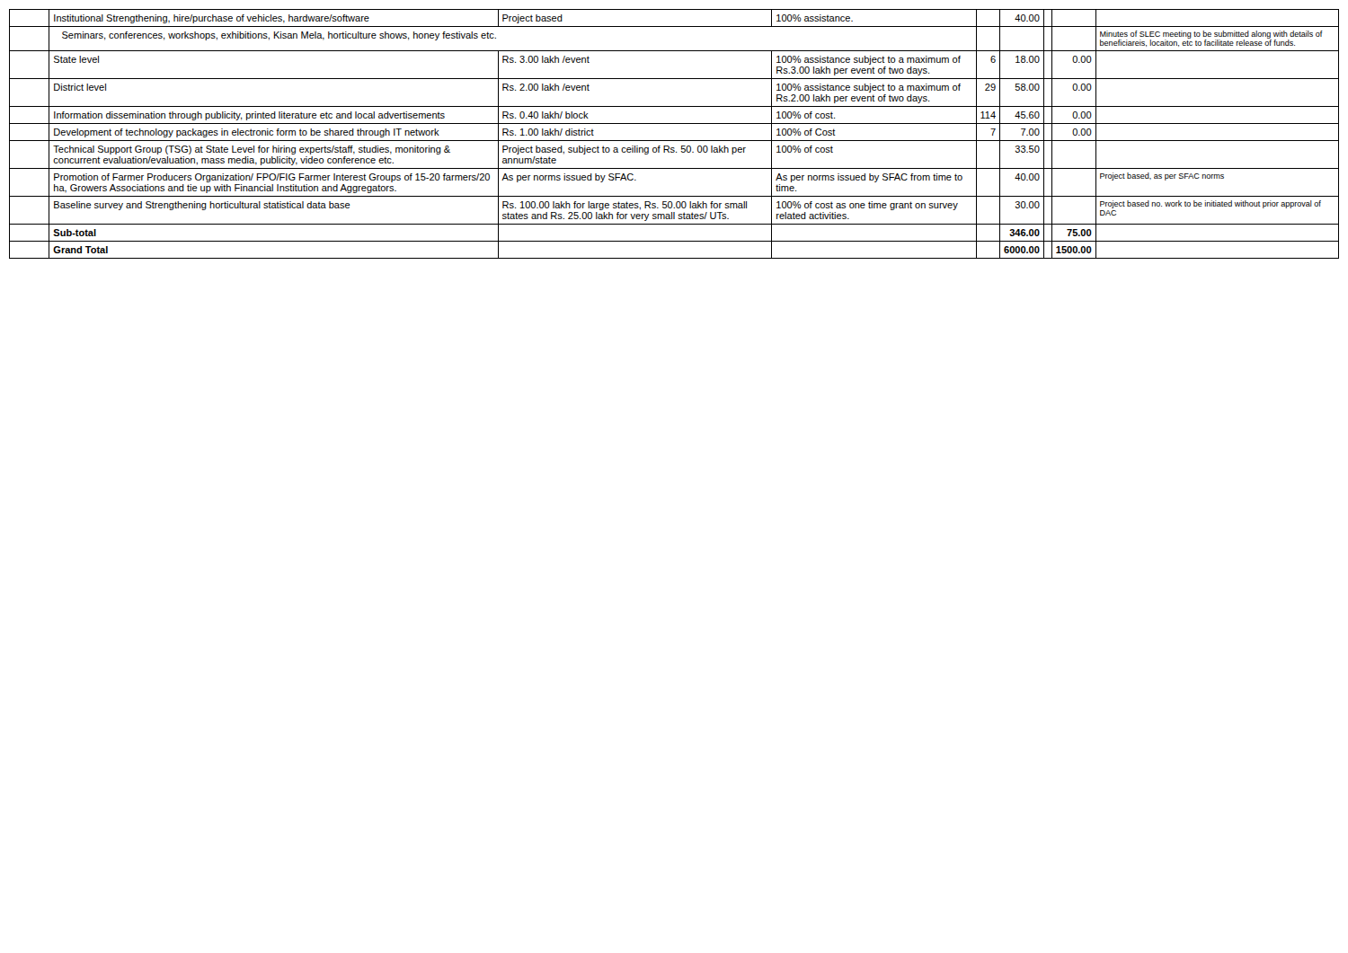| | Institutional Strengthening, hire/purchase of vehicles, hardware/software | Project based | 100% assistance. | | 40.00 | | | |
| | Seminars, conferences, workshops, exhibitions, Kisan Mela, horticulture shows, honey festivals etc. | | | | | Minutes of SLEC meeting to be submitted along with details of beneficiareis, locaiton, etc to facilitate release of funds. |
| | State level | Rs. 3.00 lakh /event | 100% assistance subject to a maximum of Rs.3.00 lakh per event of two days. | 6 | 18.00 | | 0.00 | |
| | District level | Rs. 2.00 lakh /event | 100% assistance subject to a maximum of Rs.2.00 lakh per event of two days. | 29 | 58.00 | | 0.00 | |
| | Information dissemination through publicity, printed literature etc and local advertisements | Rs. 0.40 lakh/ block | 100% of cost. | 114 | 45.60 | | 0.00 | |
| | Development of technology packages in electronic form to be shared through IT network | Rs. 1.00 lakh/ district | 100% of Cost | 7 | 7.00 | | 0.00 | |
| | Technical Support Group (TSG) at State Level for hiring experts/staff, studies, monitoring & concurrent evaluation/evaluation, mass media, publicity, video conference etc. | Project based, subject to a ceiling of Rs. 50. 00 lakh per annum/state | 100% of cost | | 33.50 | | | |
| | Promotion of Farmer Producers Organization/ FPO/FIG Farmer Interest Groups of 15-20 farmers/20 ha, Growers Associations and tie up with Financial Institution and Aggregators. | As per norms issued by SFAC. | As per norms issued by SFAC from time to time. | | 40.00 | | | Project based, as per SFAC norms |
| | Baseline survey and Strengthening horticultural statistical data base | Rs. 100.00 lakh for large states, Rs. 50.00 lakh for small states and Rs. 25.00 lakh for very small states/ UTs. | 100% of cost as one time grant on survey related activities. | | 30.00 | | | Project based no. work to be initiated without prior approval of DAC |
| | Sub-total | | | | 346.00 | | 75.00 | |
| | Grand Total | | | | 6000.00 | | 1500.00 | |